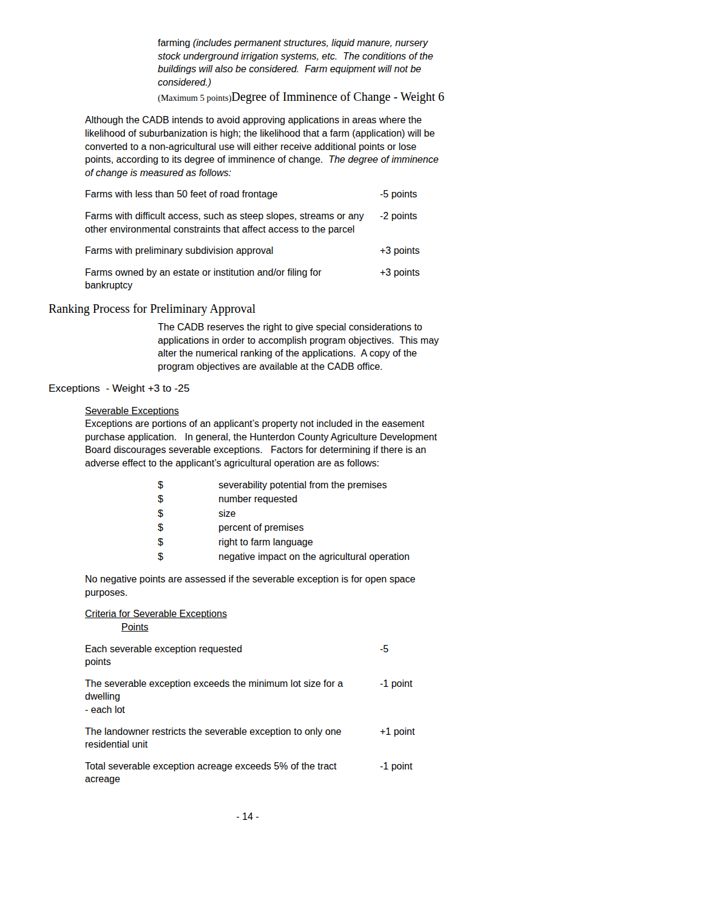farming (includes permanent structures, liquid manure, nursery stock underground irrigation systems, etc. The conditions of the buildings will also be considered. Farm equipment will not be considered.)
(Maximum 5 points) Degree of Imminence of Change - Weight 6
Although the CADB intends to avoid approving applications in areas where the likelihood of suburbanization is high; the likelihood that a farm (application) will be converted to a non-agricultural use will either receive additional points or lose points, according to its degree of imminence of change. The degree of imminence of change is measured as follows:
| Farms with less than 50 feet of road frontage | -5 points |
| Farms with difficult access, such as steep slopes, streams or any other environmental constraints that affect access to the parcel | -2 points |
| Farms with preliminary subdivision approval | +3 points |
| Farms owned by an estate or institution and/or filing for bankruptcy | +3 points |
Ranking Process for Preliminary Approval
The CADB reserves the right to give special considerations to applications in order to accomplish program objectives. This may alter the numerical ranking of the applications. A copy of the program objectives are available at the CADB office.
Exceptions - Weight +3 to -25
Severable Exceptions
Exceptions are portions of an applicant’s property not included in the easement purchase application. In general, the Hunterdon County Agriculture Development Board discourages severable exceptions. Factors for determining if there is an adverse effect to the applicant’s agricultural operation are as follows:
| $ | severability potential from the premises |
| $ | number requested |
| $ | size |
| $ | percent of premises |
| $ | right to farm language |
| $ | negative impact on the agricultural operation |
No negative points are assessed if the severable exception is for open space purposes.
Criteria for Severable Exceptions
Points
| Each severable exception requested points | -5 |
| The severable exception exceeds the minimum lot size for a dwelling - each lot | -1 point |
| The landowner restricts the severable exception to only one residential unit | +1 point |
| Total severable exception acreage exceeds 5% of the tract acreage | -1 point |
- 14 -